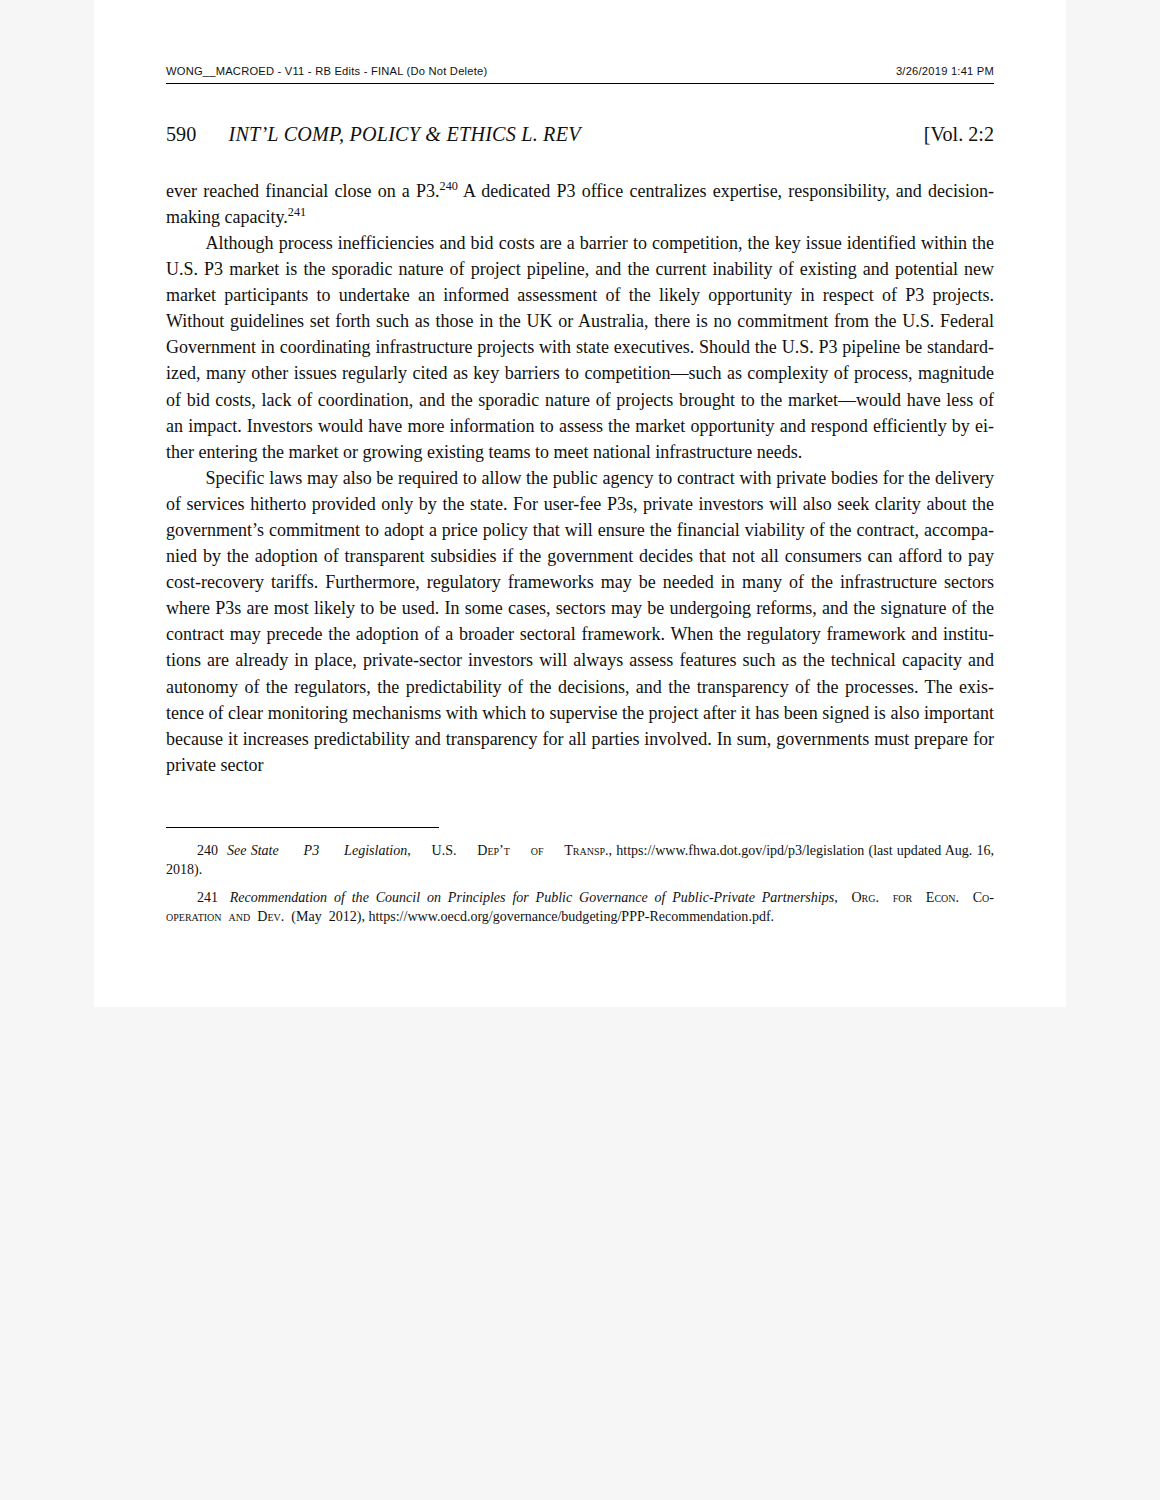WONG__MACROED - V11 - RB Edits - FINAL (Do Not Delete) 3/26/2019 1:41 PM
590 INT’L COMP, POLICY & ETHICS L. REV [Vol. 2:2
ever reached financial close on a P3.240 A dedicated P3 office centralizes expertise, responsibility, and decision-making capacity.241
Although process inefficiencies and bid costs are a barrier to competition, the key issue identified within the U.S. P3 market is the sporadic nature of project pipeline, and the current inability of existing and potential new market participants to undertake an informed assessment of the likely opportunity in respect of P3 projects. Without guidelines set forth such as those in the UK or Australia, there is no commitment from the U.S. Federal Government in coordinating infrastructure projects with state executives. Should the U.S. P3 pipeline be standardized, many other issues regularly cited as key barriers to competition—such as complexity of process, magnitude of bid costs, lack of coordination, and the sporadic nature of projects brought to the market—would have less of an impact. Investors would have more information to assess the market opportunity and respond efficiently by either entering the market or growing existing teams to meet national infrastructure needs.
Specific laws may also be required to allow the public agency to contract with private bodies for the delivery of services hitherto provided only by the state. For user-fee P3s, private investors will also seek clarity about the government’s commitment to adopt a price policy that will ensure the financial viability of the contract, accompanied by the adoption of transparent subsidies if the government decides that not all consumers can afford to pay cost-recovery tariffs. Furthermore, regulatory frameworks may be needed in many of the infrastructure sectors where P3s are most likely to be used. In some cases, sectors may be undergoing reforms, and the signature of the contract may precede the adoption of a broader sectoral framework. When the regulatory framework and institutions are already in place, private-sector investors will always assess features such as the technical capacity and autonomy of the regulators, the predictability of the decisions, and the transparency of the processes. The existence of clear monitoring mechanisms with which to supervise the project after it has been signed is also important because it increases predictability and transparency for all parties involved. In sum, governments must prepare for private sector
240 See State P3 Legislation, U.S. Dep’t of Transp., https://www.fhwa.dot.gov/ipd/p3/legislation (last updated Aug. 16, 2018).
241 Recommendation of the Council on Principles for Public Governance of Public-Private Partnerships, Org. for Econ. Co-operation and Dev. (May 2012), https://www.oecd.org/governance/budgeting/PPP-Recommendation.pdf.